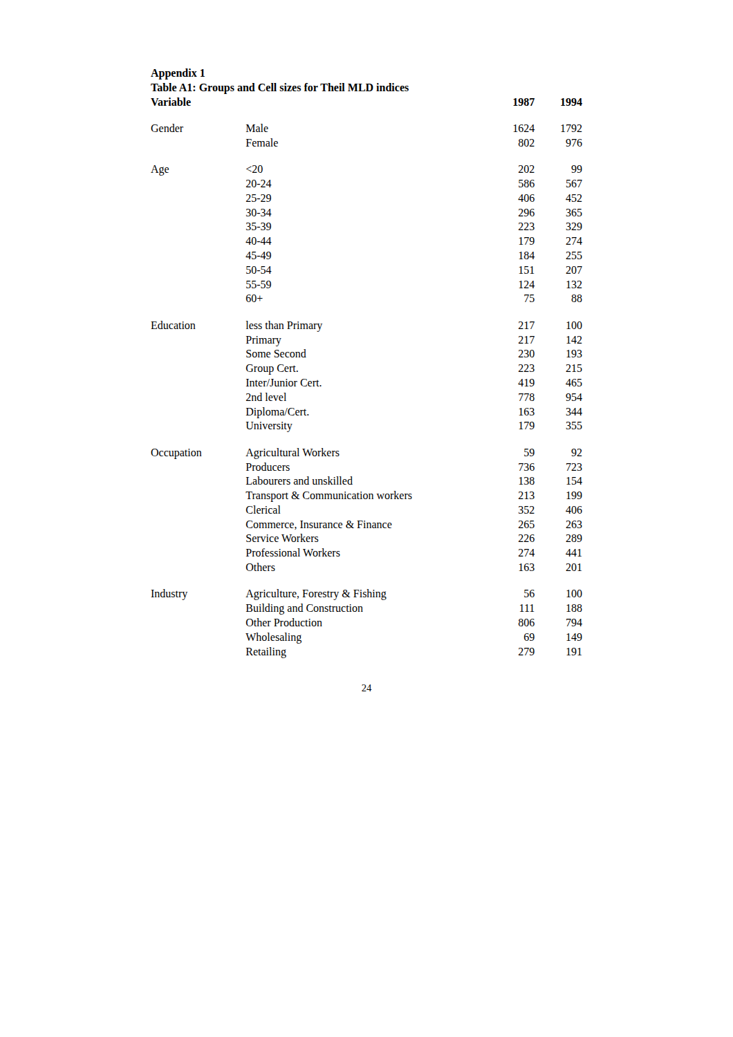Appendix 1
Table A1: Groups and Cell sizes for Theil MLD indices
| Variable | | 1987 | 1994 |
| --- | --- | --- | --- |
| Gender | Male | 1624 | 1792 |
| | Female | 802 | 976 |
| Age | <20 | 202 | 99 |
| | 20-24 | 586 | 567 |
| | 25-29 | 406 | 452 |
| | 30-34 | 296 | 365 |
| | 35-39 | 223 | 329 |
| | 40-44 | 179 | 274 |
| | 45-49 | 184 | 255 |
| | 50-54 | 151 | 207 |
| | 55-59 | 124 | 132 |
| | 60+ | 75 | 88 |
| Education | less than Primary | 217 | 100 |
| | Primary | 217 | 142 |
| | Some Second | 230 | 193 |
| | Group Cert. | 223 | 215 |
| | Inter/Junior Cert. | 419 | 465 |
| | 2nd level | 778 | 954 |
| | Diploma/Cert. | 163 | 344 |
| | University | 179 | 355 |
| Occupation | Agricultural Workers | 59 | 92 |
| | Producers | 736 | 723 |
| | Labourers and unskilled | 138 | 154 |
| | Transport & Communication workers | 213 | 199 |
| | Clerical | 352 | 406 |
| | Commerce, Insurance & Finance | 265 | 263 |
| | Service Workers | 226 | 289 |
| | Professional Workers | 274 | 441 |
| | Others | 163 | 201 |
| Industry | Agriculture, Forestry & Fishing | 56 | 100 |
| | Building and Construction | 111 | 188 |
| | Other Production | 806 | 794 |
| | Wholesaling | 69 | 149 |
| | Retailing | 279 | 191 |
24